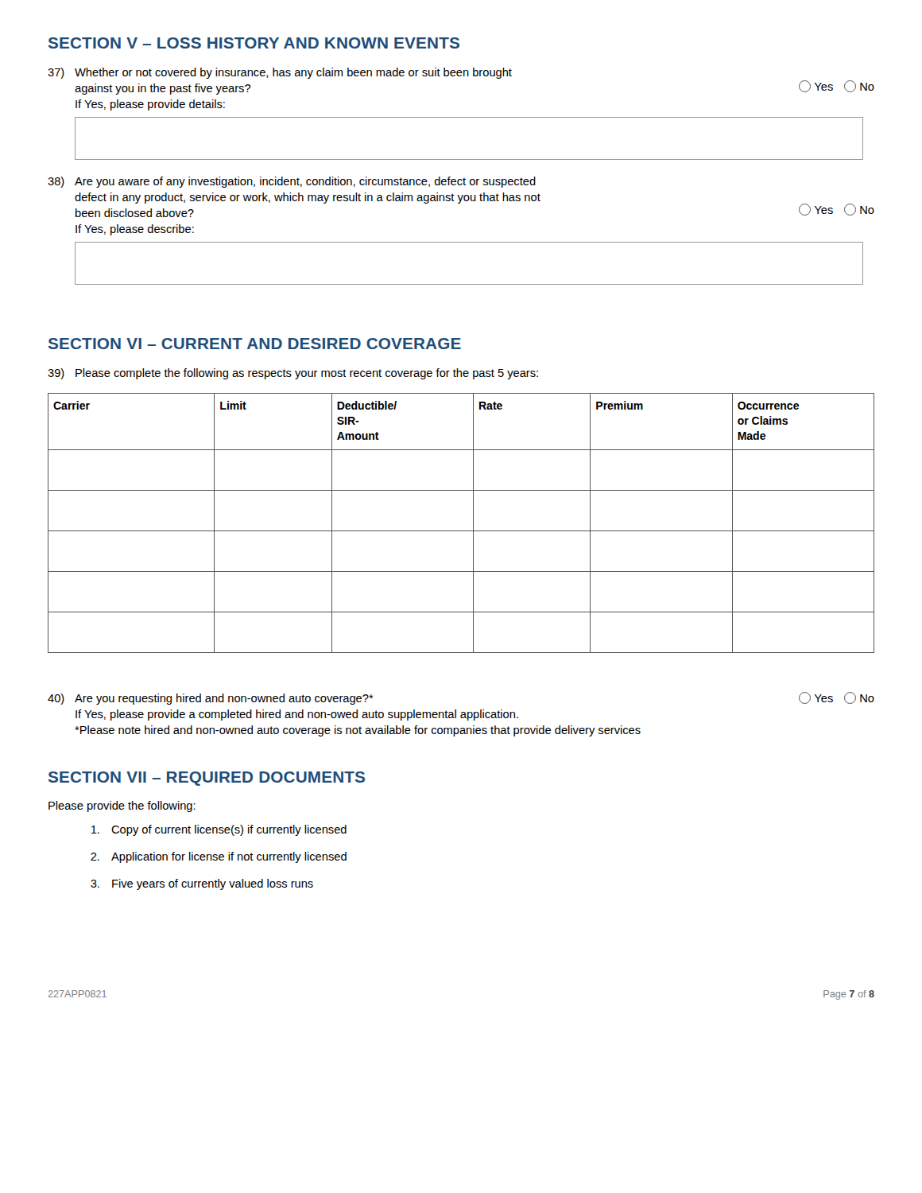SECTION V – LOSS HISTORY AND KNOWN EVENTS
37)
Whether or not covered by insurance, has any claim been made or suit been brought
against you in the past five years?
If Yes, please provide details:
Yes No
38)
Are you aware of any investigation, incident, condition, circumstance, defect or suspected
defect in any product, service or work, which may result in a claim against you that has not
been disclosed above?
If Yes, please describe:
Yes No
SECTION VI – CURRENT AND DESIRED COVERAGE
39)
Please complete the following as respects your most recent coverage for the past 5 years:
| Carrier | Limit | Deductible/ SIR- Amount | Rate | Premium | Occurrence or Claims Made |
| --- | --- | --- | --- | --- | --- |
40)
Are you requesting hired and non-owned auto coverage?*
Yes No
If Yes, please provide a completed hired and non-owed auto supplemental application.
*Please note hired and non-owned auto coverage is not available for companies that provide delivery services
SECTION VII – REQUIRED DOCUMENTS
Please provide the following:
Copy of current license(s) if currently licensed
Application for license if not currently licensed
Five years of currently valued loss runs
227APP0821
Page 7 of 8